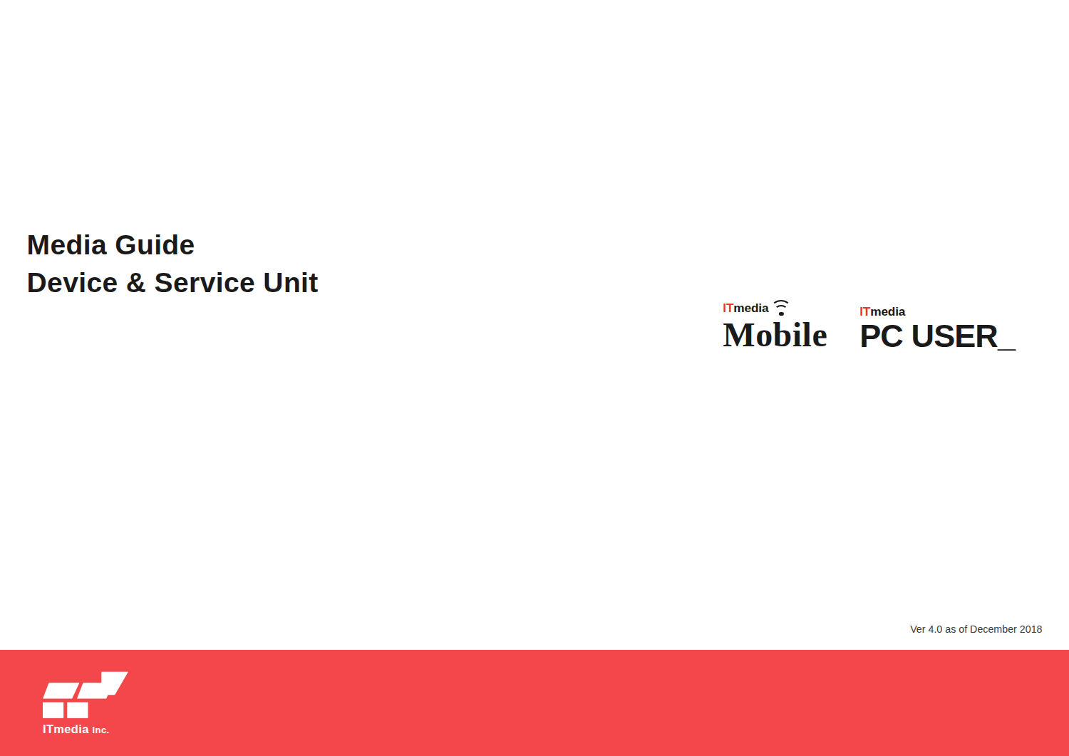Media Guide
Device & Service Unit
IT media
Mobile
IT media
PC USER_
Ver 4.0 as of December 2018
ITmedia Inc.